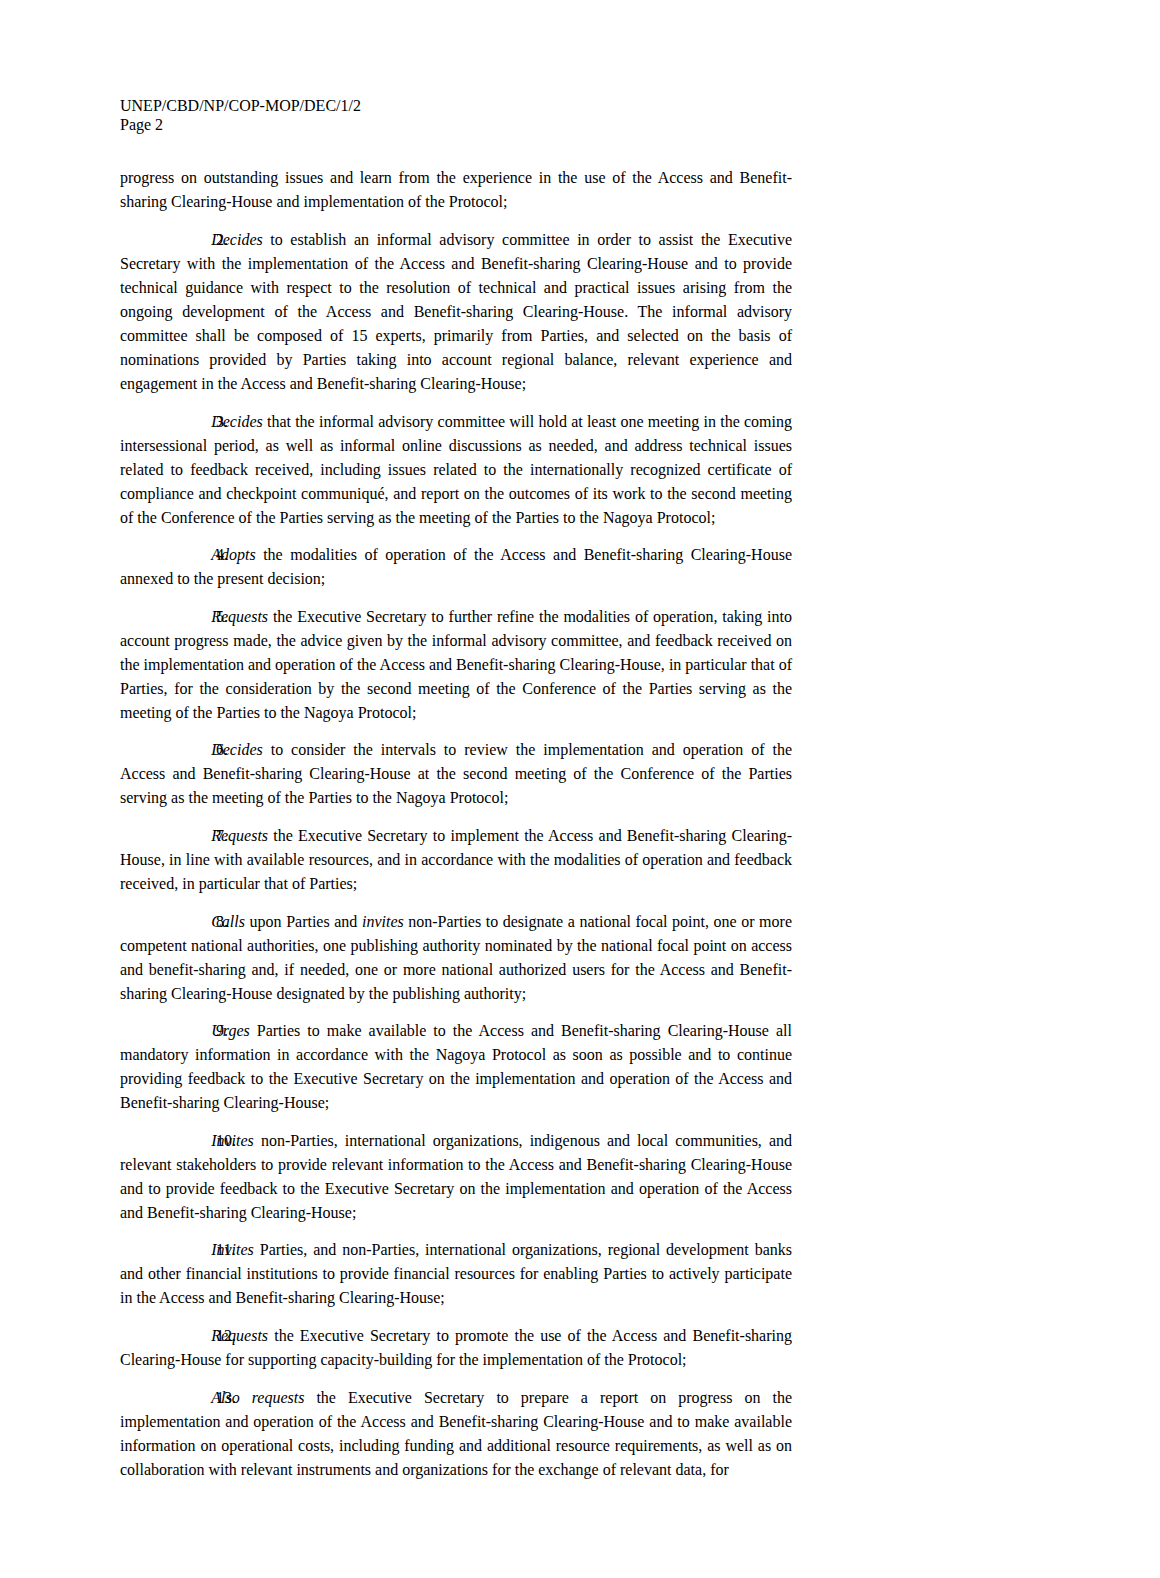UNEP/CBD/NP/COP-MOP/DEC/1/2
Page 2
progress on outstanding issues and learn from the experience in the use of the Access and Benefit-sharing Clearing-House and implementation of the Protocol;
2. Decides to establish an informal advisory committee in order to assist the Executive Secretary with the implementation of the Access and Benefit-sharing Clearing-House and to provide technical guidance with respect to the resolution of technical and practical issues arising from the ongoing development of the Access and Benefit-sharing Clearing-House. The informal advisory committee shall be composed of 15 experts, primarily from Parties, and selected on the basis of nominations provided by Parties taking into account regional balance, relevant experience and engagement in the Access and Benefit-sharing Clearing-House;
3. Decides that the informal advisory committee will hold at least one meeting in the coming intersessional period, as well as informal online discussions as needed, and address technical issues related to feedback received, including issues related to the internationally recognized certificate of compliance and checkpoint communiqué, and report on the outcomes of its work to the second meeting of the Conference of the Parties serving as the meeting of the Parties to the Nagoya Protocol;
4. Adopts the modalities of operation of the Access and Benefit-sharing Clearing-House annexed to the present decision;
5. Requests the Executive Secretary to further refine the modalities of operation, taking into account progress made, the advice given by the informal advisory committee, and feedback received on the implementation and operation of the Access and Benefit-sharing Clearing-House, in particular that of Parties, for the consideration by the second meeting of the Conference of the Parties serving as the meeting of the Parties to the Nagoya Protocol;
6. Decides to consider the intervals to review the implementation and operation of the Access and Benefit-sharing Clearing-House at the second meeting of the Conference of the Parties serving as the meeting of the Parties to the Nagoya Protocol;
7. Requests the Executive Secretary to implement the Access and Benefit-sharing Clearing-House, in line with available resources, and in accordance with the modalities of operation and feedback received, in particular that of Parties;
8. Calls upon Parties and invites non-Parties to designate a national focal point, one or more competent national authorities, one publishing authority nominated by the national focal point on access and benefit-sharing and, if needed, one or more national authorized users for the Access and Benefit-sharing Clearing-House designated by the publishing authority;
9. Urges Parties to make available to the Access and Benefit-sharing Clearing-House all mandatory information in accordance with the Nagoya Protocol as soon as possible and to continue providing feedback to the Executive Secretary on the implementation and operation of the Access and Benefit-sharing Clearing-House;
10. Invites non-Parties, international organizations, indigenous and local communities, and relevant stakeholders to provide relevant information to the Access and Benefit-sharing Clearing-House and to provide feedback to the Executive Secretary on the implementation and operation of the Access and Benefit-sharing Clearing-House;
11. Invites Parties, and non-Parties, international organizations, regional development banks and other financial institutions to provide financial resources for enabling Parties to actively participate in the Access and Benefit-sharing Clearing-House;
12. Requests the Executive Secretary to promote the use of the Access and Benefit-sharing Clearing-House for supporting capacity-building for the implementation of the Protocol;
13. Also requests the Executive Secretary to prepare a report on progress on the implementation and operation of the Access and Benefit-sharing Clearing-House and to make available information on operational costs, including funding and additional resource requirements, as well as on collaboration with relevant instruments and organizations for the exchange of relevant data, for